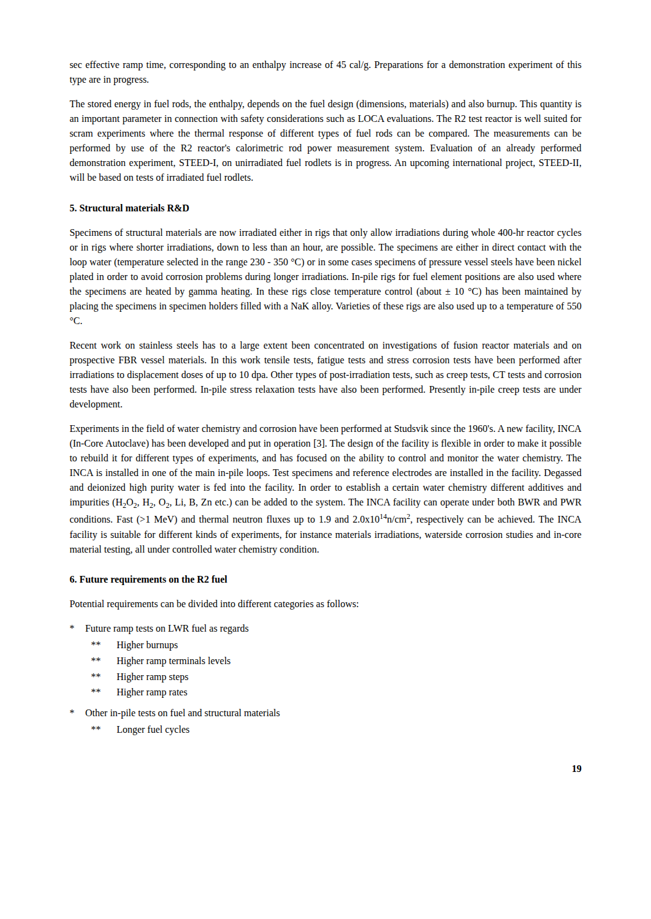sec effective ramp time, corresponding to an enthalpy increase of 45 cal/g. Preparations for a demonstration experiment of this type are in progress.
The stored energy in fuel rods, the enthalpy, depends on the fuel design (dimensions, materials) and also burnup. This quantity is an important parameter in connection with safety considerations such as LOCA evaluations. The R2 test reactor is well suited for scram experiments where the thermal response of different types of fuel rods can be compared. The measurements can be performed by use of the R2 reactor's calorimetric rod power measurement system. Evaluation of an already performed demonstration experiment, STEED-I, on unirradiated fuel rodlets is in progress. An upcoming international project, STEED-II, will be based on tests of irradiated fuel rodlets.
5. Structural materials R&D
Specimens of structural materials are now irradiated either in rigs that only allow irradiations during whole 400-hr reactor cycles or in rigs where shorter irradiations, down to less than an hour, are possible. The specimens are either in direct contact with the loop water (temperature selected in the range 230 - 350 °C) or in some cases specimens of pressure vessel steels have been nickel plated in order to avoid corrosion problems during longer irradiations. In-pile rigs for fuel element positions are also used where the specimens are heated by gamma heating. In these rigs close temperature control (about ± 10 °C) has been maintained by placing the specimens in specimen holders filled with a NaK alloy. Varieties of these rigs are also used up to a temperature of 550 °C.
Recent work on stainless steels has to a large extent been concentrated on investigations of fusion reactor materials and on prospective FBR vessel materials. In this work tensile tests, fatigue tests and stress corrosion tests have been performed after irradiations to displacement doses of up to 10 dpa. Other types of post-irradiation tests, such as creep tests, CT tests and corrosion tests have also been performed. In-pile stress relaxation tests have also been performed. Presently in-pile creep tests are under development.
Experiments in the field of water chemistry and corrosion have been performed at Studsvik since the 1960's. A new facility, INCA (In-Core Autoclave) has been developed and put in operation [3]. The design of the facility is flexible in order to make it possible to rebuild it for different types of experiments, and has focused on the ability to control and monitor the water chemistry. The INCA is installed in one of the main in-pile loops. Test specimens and reference electrodes are installed in the facility. Degassed and deionized high purity water is fed into the facility. In order to establish a certain water chemistry different additives and impurities (H2O2, H2, O2, Li, B, Zn etc.) can be added to the system. The INCA facility can operate under both BWR and PWR conditions. Fast (>1 MeV) and thermal neutron fluxes up to 1.9 and 2.0x1014n/cm2, respectively can be achieved. The INCA facility is suitable for different kinds of experiments, for instance materials irradiations, waterside corrosion studies and in-core material testing, all under controlled water chemistry condition.
6. Future requirements on the R2 fuel
Potential requirements can be divided into different categories as follows:
*Future ramp tests on LWR fuel as regards
**Higher burnups
**Higher ramp terminals levels
**Higher ramp steps
**Higher ramp rates
*Other in-pile tests on fuel and structural materials
**Longer fuel cycles
19